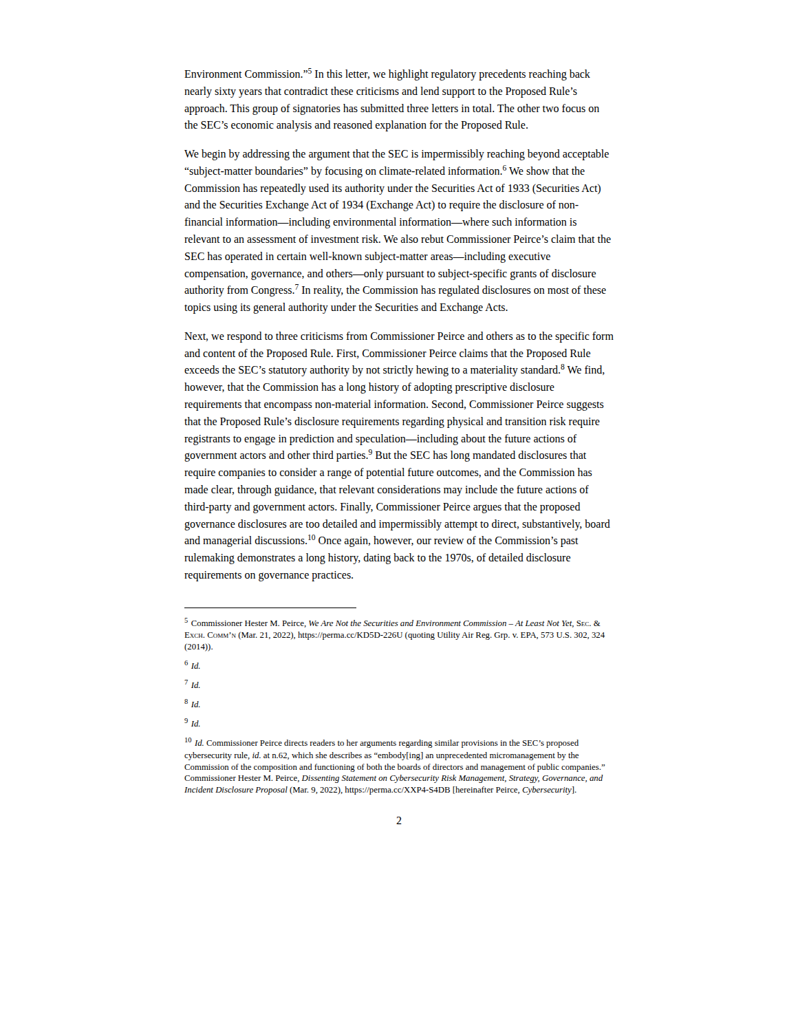Environment Commission.”5 In this letter, we highlight regulatory precedents reaching back nearly sixty years that contradict these criticisms and lend support to the Proposed Rule’s approach. This group of signatories has submitted three letters in total. The other two focus on the SEC’s economic analysis and reasoned explanation for the Proposed Rule.
We begin by addressing the argument that the SEC is impermissibly reaching beyond acceptable “subject-matter boundaries” by focusing on climate-related information.6 We show that the Commission has repeatedly used its authority under the Securities Act of 1933 (Securities Act) and the Securities Exchange Act of 1934 (Exchange Act) to require the disclosure of non-financial information—including environmental information—where such information is relevant to an assessment of investment risk. We also rebut Commissioner Peirce’s claim that the SEC has operated in certain well-known subject-matter areas—including executive compensation, governance, and others—only pursuant to subject-specific grants of disclosure authority from Congress.7 In reality, the Commission has regulated disclosures on most of these topics using its general authority under the Securities and Exchange Acts.
Next, we respond to three criticisms from Commissioner Peirce and others as to the specific form and content of the Proposed Rule. First, Commissioner Peirce claims that the Proposed Rule exceeds the SEC’s statutory authority by not strictly hewing to a materiality standard.8 We find, however, that the Commission has a long history of adopting prescriptive disclosure requirements that encompass non-material information. Second, Commissioner Peirce suggests that the Proposed Rule’s disclosure requirements regarding physical and transition risk require registrants to engage in prediction and speculation—including about the future actions of government actors and other third parties.9 But the SEC has long mandated disclosures that require companies to consider a range of potential future outcomes, and the Commission has made clear, through guidance, that relevant considerations may include the future actions of third-party and government actors. Finally, Commissioner Peirce argues that the proposed governance disclosures are too detailed and impermissibly attempt to direct, substantively, board and managerial discussions.10 Once again, however, our review of the Commission’s past rulemaking demonstrates a long history, dating back to the 1970s, of detailed disclosure requirements on governance practices.
5 Commissioner Hester M. Peirce, We Are Not the Securities and Environment Commission – At Least Not Yet, Sec. & Exch. Comm’n (Mar. 21, 2022), https://perma.cc/KD5D-226U (quoting Utility Air Reg. Grp. v. EPA, 573 U.S. 302, 324 (2014)).
6 Id.
7 Id.
8 Id.
9 Id.
10 Id. Commissioner Peirce directs readers to her arguments regarding similar provisions in the SEC’s proposed cybersecurity rule, id. at n.62, which she describes as “embody[ing] an unprecedented micromanagement by the Commission of the composition and functioning of both the boards of directors and management of public companies.” Commissioner Hester M. Peirce, Dissenting Statement on Cybersecurity Risk Management, Strategy, Governance, and Incident Disclosure Proposal (Mar. 9, 2022), https://perma.cc/XXP4-S4DB [hereinafter Peirce, Cybersecurity].
2